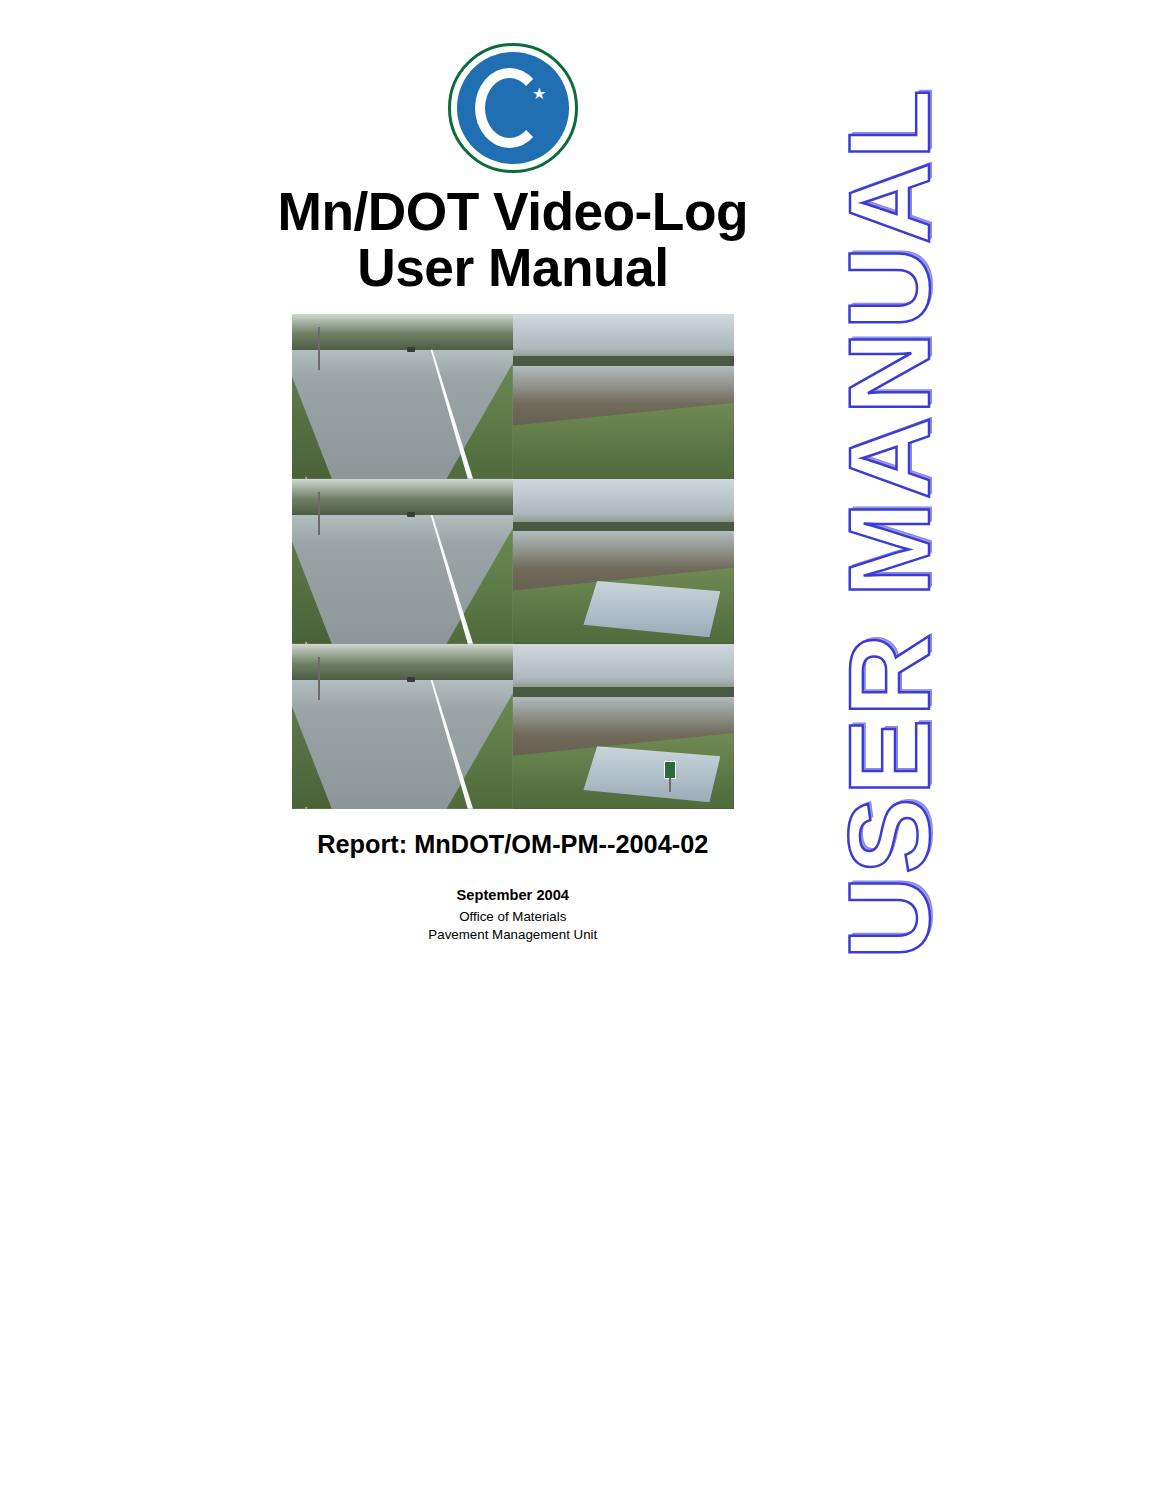USER MANUAL
★
Mn/DOT Video-Log
User Manual
Report: MnDOT/OM-PM--2004-02
September 2004
Office of Materials
Pavement Management Unit